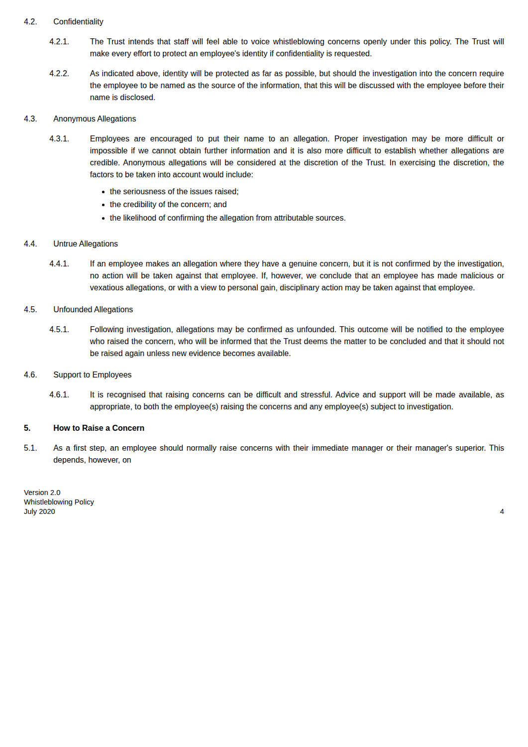4.2.
Confidentiality
4.2.1.
The Trust intends that staff will feel able to voice whistleblowing concerns openly under this policy. The Trust will make every effort to protect an employee's identity if confidentiality is requested.
4.2.2.
As indicated above, identity will be protected as far as possible, but should the investigation into the concern require the employee to be named as the source of the information, that this will be discussed with the employee before their name is disclosed.
4.3.
Anonymous Allegations
4.3.1.
Employees are encouraged to put their name to an allegation. Proper investigation may be more difficult or impossible if we cannot obtain further information and it is also more difficult to establish whether allegations are credible. Anonymous allegations will be considered at the discretion of the Trust. In exercising the discretion, the factors to be taken into account would include:
the seriousness of the issues raised;
the credibility of the concern; and
the likelihood of confirming the allegation from attributable sources.
4.4.
Untrue Allegations
4.4.1.
If an employee makes an allegation where they have a genuine concern, but it is not confirmed by the investigation, no action will be taken against that employee. If, however, we conclude that an employee has made malicious or vexatious allegations, or with a view to personal gain, disciplinary action may be taken against that employee.
4.5.
Unfounded Allegations
4.5.1.
Following investigation, allegations may be confirmed as unfounded. This outcome will be notified to the employee who raised the concern, who will be informed that the Trust deems the matter to be concluded and that it should not be raised again unless new evidence becomes available.
4.6.
Support to Employees
4.6.1.
It is recognised that raising concerns can be difficult and stressful. Advice and support will be made available, as appropriate, to both the employee(s) raising the concerns and any employee(s) subject to investigation.
5.
How to Raise a Concern
5.1.
As a first step, an employee should normally raise concerns with their immediate manager or their manager's superior. This depends, however, on
Version 2.0
Whistleblowing Policy
July 2020 4